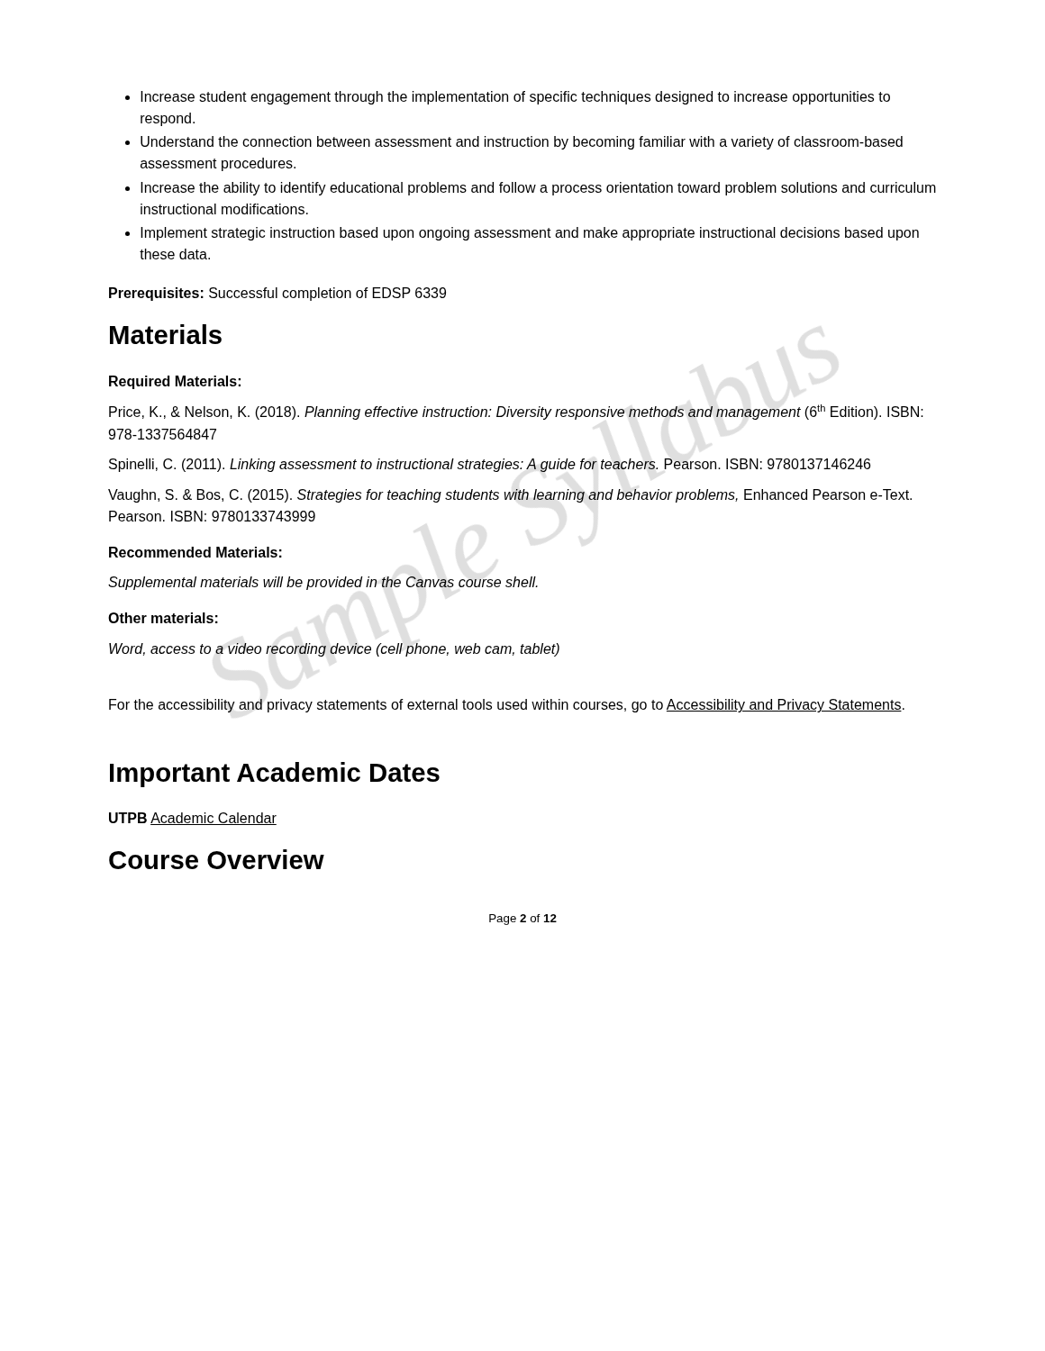Sample Syllabus
Increase student engagement through the implementation of specific techniques designed to increase opportunities to respond.
Understand the connection between assessment and instruction by becoming familiar with a variety of classroom-based assessment procedures.
Increase the ability to identify educational problems and follow a process orientation toward problem solutions and curriculum instructional modifications.
Implement strategic instruction based upon ongoing assessment and make appropriate instructional decisions based upon these data.
Prerequisites: Successful completion of EDSP 6339
Materials
Required Materials:
Price, K., & Nelson, K. (2018). Planning effective instruction: Diversity responsive methods and management (6th Edition). ISBN: 978-1337564847
Spinelli, C. (2011). Linking assessment to instructional strategies: A guide for teachers. Pearson. ISBN: 9780137146246
Vaughn, S. & Bos, C. (2015). Strategies for teaching students with learning and behavior problems, Enhanced Pearson e-Text. Pearson. ISBN: 9780133743999
Recommended Materials:
Supplemental materials will be provided in the Canvas course shell.
Other materials:
Word, access to a video recording device (cell phone, web cam, tablet)
For the accessibility and privacy statements of external tools used within courses, go to Accessibility and Privacy Statements.
Important Academic Dates
UTPB Academic Calendar
Course Overview
Page 2 of 12